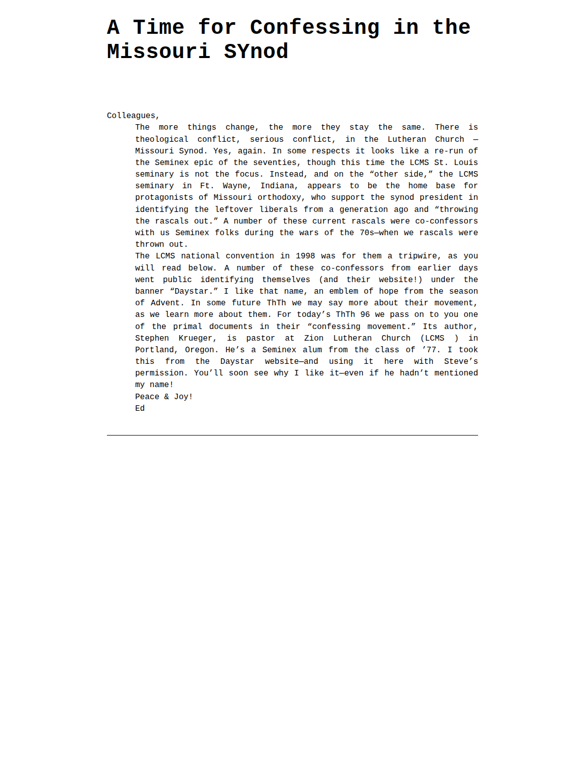A Time for Confessing in the Missouri SYnod
Colleagues,
The more things change, the more they stay the same. There is theological conflict, serious conflict, in the Lutheran Church — Missouri Synod. Yes, again. In some respects it looks like a re-run of the Seminex epic of the seventies, though this time the LCMS St. Louis seminary is not the focus. Instead, and on the “other side,” the LCMS seminary in Ft. Wayne, Indiana, appears to be the home base for protagonists of Missouri orthodoxy, who support the synod president in identifying the leftover liberals from a generation ago and “throwing the rascals out.” A number of these current rascals were co-confessors with us Seminex folks during the wars of the 70s—when we rascals were thrown out.
The LCMS national convention in 1998 was for them a tripwire, as you will read below. A number of these co-confessors from earlier days went public identifying themselves (and their website!) under the banner “Daystar.” I like that name, an emblem of hope from the season of Advent. In some future ThTh we may say more about their movement, as we learn more about them. For today’s ThTh 96 we pass on to you one of the primal documents in their “confessing movement.” Its author, Stephen Krueger, is pastor at Zion Lutheran Church (LCMS ) in Portland, Oregon. He’s a Seminex alum from the class of ’77. I took this from the Daystar website—and using it here with Steve’s permission. You’ll soon see why I like it—even if he hadn’t mentioned my name!
Peace & Joy!
Ed